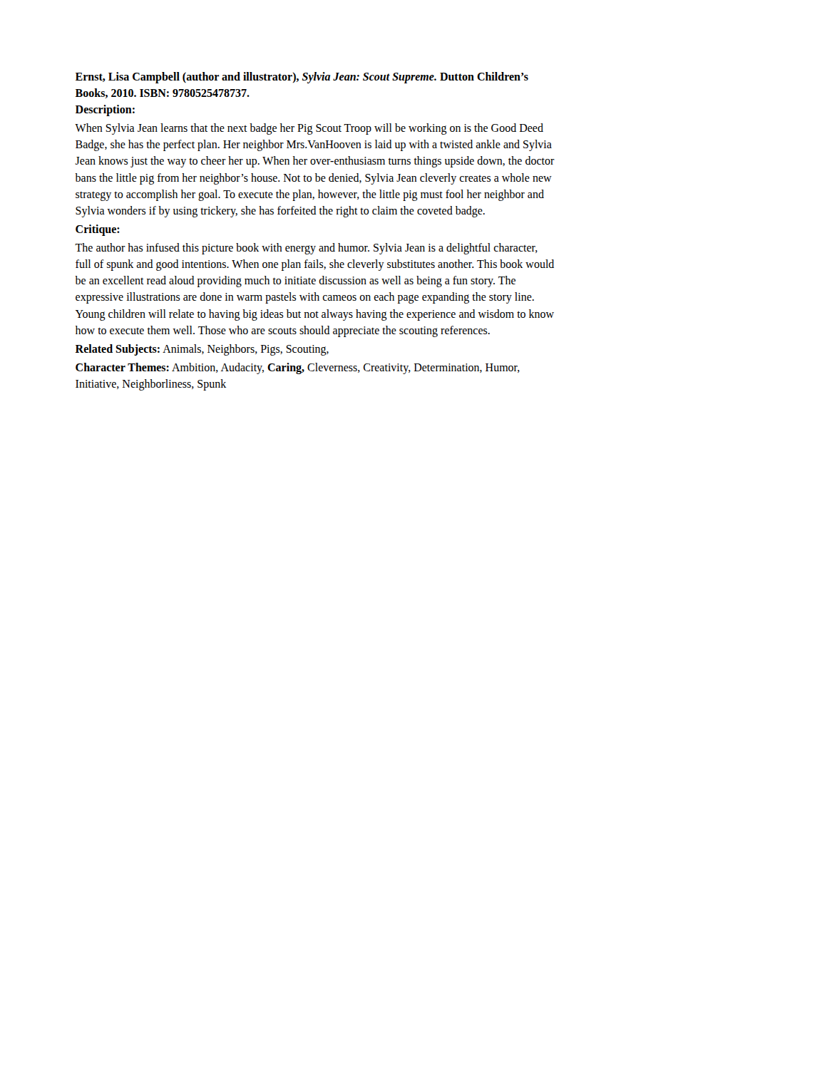Ernst, Lisa Campbell (author and illustrator), Sylvia Jean: Scout Supreme. Dutton Children’s Books, 2010. ISBN: 9780525478737.
Description:
When Sylvia Jean learns that the next badge her Pig Scout Troop will be working on is the Good Deed Badge, she has the perfect plan. Her neighbor Mrs.VanHooven is laid up with a twisted ankle and Sylvia Jean knows just the way to cheer her up. When her over-enthusiasm turns things upside down, the doctor bans the little pig from her neighbor’s house. Not to be denied, Sylvia Jean cleverly creates a whole new strategy to accomplish her goal. To execute the plan, however, the little pig must fool her neighbor and Sylvia wonders if by using trickery, she has forfeited the right to claim the coveted badge.
Critique:
The author has infused this picture book with energy and humor. Sylvia Jean is a delightful character, full of spunk and good intentions. When one plan fails, she cleverly substitutes another. This book would be an excellent read aloud providing much to initiate discussion as well as being a fun story. The expressive illustrations are done in warm pastels with cameos on each page expanding the story line. Young children will relate to having big ideas but not always having the experience and wisdom to know how to execute them well. Those who are scouts should appreciate the scouting references.
Related Subjects: Animals, Neighbors, Pigs, Scouting,
Character Themes: Ambition, Audacity, Caring, Cleverness, Creativity, Determination, Humor, Initiative, Neighborliness, Spunk